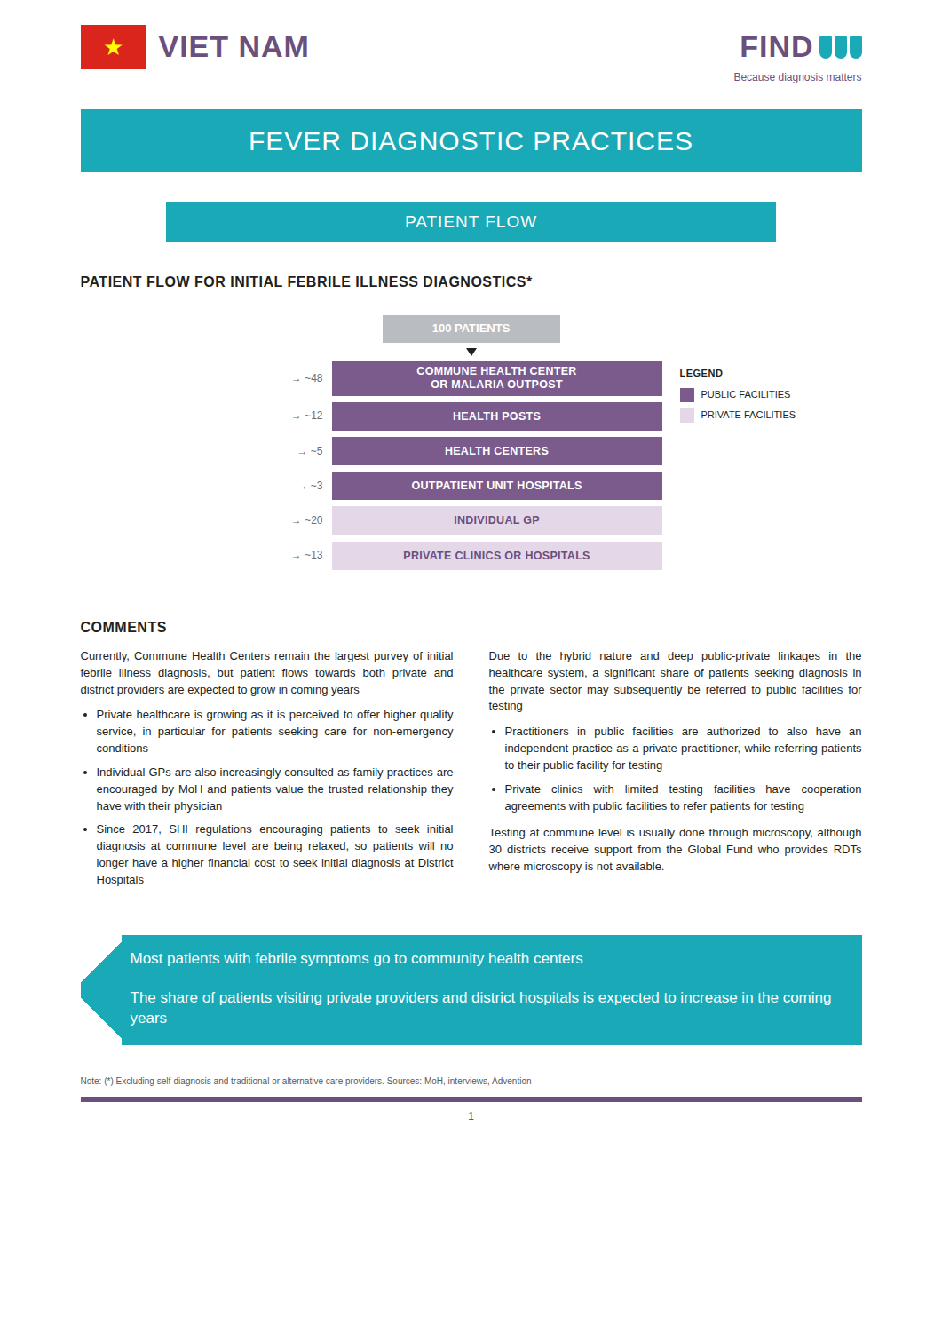★
VIET NAM
FIND
Because diagnosis matters
FEVER DIAGNOSTIC PRACTICES
PATIENT FLOW
PATIENT FLOW FOR INITIAL FEBRILE ILLNESS DIAGNOSTICS*
100 PATIENTS
→ ~48
COMMUNE HEALTH CENTER
OR MALARIA OUTPOST
→ ~12
HEALTH POSTS
→ ~5
HEALTH CENTERS
→ ~3
OUTPATIENT UNIT HOSPITALS
→ ~20
INDIVIDUAL GP
→ ~13
PRIVATE CLINICS OR HOSPITALS
LEGEND
PUBLIC FACILITIES
PRIVATE FACILITIES
COMMENTS
Currently, Commune Health Centers remain the largest purvey of initial febrile illness diagnosis, but patient flows towards both private and district providers are expected to grow in coming years
Private healthcare is growing as it is perceived to offer higher quality service, in particular for patients seeking care for non-emergency conditions
Individual GPs are also increasingly consulted as family practices are encouraged by MoH and patients value the trusted relationship they have with their physician
Since 2017, SHI regulations encouraging patients to seek initial diagnosis at commune level are being relaxed, so patients will no longer have a higher financial cost to seek initial diagnosis at District Hospitals
Due to the hybrid nature and deep public-private linkages in the healthcare system, a significant share of patients seeking diagnosis in the private sector may subsequently be referred to public facilities for testing
Practitioners in public facilities are authorized to also have an independent practice as a private practitioner, while referring patients to their public facility for testing
Private clinics with limited testing facilities have cooperation agreements with public facilities to refer patients for testing
Testing at commune level is usually done through microscopy, although 30 districts receive support from the Global Fund who provides RDTs where microscopy is not available.
Most patients with febrile symptoms go to community health centers
The share of patients visiting private providers and district hospitals is expected to increase in the coming years
Note: (*) Excluding self-diagnosis and traditional or alternative care providers. Sources: MoH, interviews, Advention
1